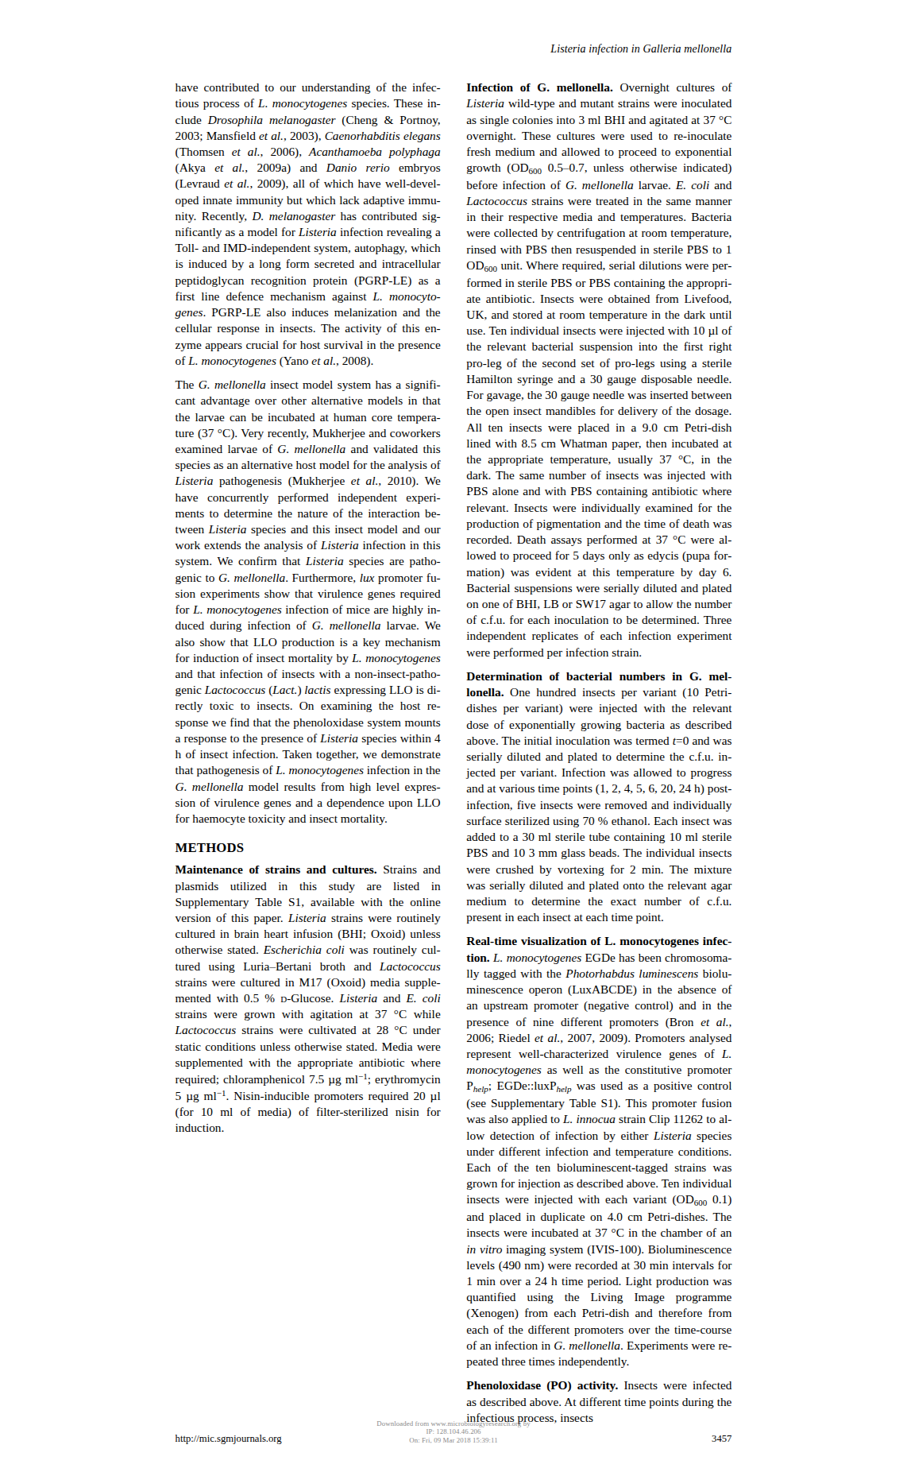Listeria infection in Galleria mellonella
have contributed to our understanding of the infectious process of L. monocytogenes species. These include Drosophila melanogaster (Cheng & Portnoy, 2003; Mansfield et al., 2003), Caenorhabditis elegans (Thomsen et al., 2006), Acanthamoeba polyphaga (Akya et al., 2009a) and Danio rerio embryos (Levraud et al., 2009), all of which have well-developed innate immunity but which lack adaptive immunity. Recently, D. melanogaster has contributed significantly as a model for Listeria infection revealing a Toll- and IMD-independent system, autophagy, which is induced by a long form secreted and intracellular peptidoglycan recognition protein (PGRP-LE) as a first line defence mechanism against L. monocytogenes. PGRP-LE also induces melanization and the cellular response in insects. The activity of this enzyme appears crucial for host survival in the presence of L. monocytogenes (Yano et al., 2008).
The G. mellonella insect model system has a significant advantage over other alternative models in that the larvae can be incubated at human core temperature (37 °C). Very recently, Mukherjee and coworkers examined larvae of G. mellonella and validated this species as an alternative host model for the analysis of Listeria pathogenesis (Mukherjee et al., 2010). We have concurrently performed independent experiments to determine the nature of the interaction between Listeria species and this insect model and our work extends the analysis of Listeria infection in this system. We confirm that Listeria species are pathogenic to G. mellonella. Furthermore, lux promoter fusion experiments show that virulence genes required for L. monocytogenes infection of mice are highly induced during infection of G. mellonella larvae. We also show that LLO production is a key mechanism for induction of insect mortality by L. monocytogenes and that infection of insects with a non-insect-pathogenic Lactococcus (Lact.) lactis expressing LLO is directly toxic to insects. On examining the host response we find that the phenoloxidase system mounts a response to the presence of Listeria species within 4 h of insect infection. Taken together, we demonstrate that pathogenesis of L. monocytogenes infection in the G. mellonella model results from high level expression of virulence genes and a dependence upon LLO for haemocyte toxicity and insect mortality.
METHODS
Maintenance of strains and cultures. Strains and plasmids utilized in this study are listed in Supplementary Table S1, available with the online version of this paper. Listeria strains were routinely cultured in brain heart infusion (BHI; Oxoid) unless otherwise stated. Escherichia coli was routinely cultured using Luria–Bertani broth and Lactococcus strains were cultured in M17 (Oxoid) media supplemented with 0.5 % d-Glucose. Listeria and E. coli strains were grown with agitation at 37 °C while Lactococcus strains were cultivated at 28 °C under static conditions unless otherwise stated. Media were supplemented with the appropriate antibiotic where required; chloramphenicol 7.5 µg ml−1; erythromycin 5 µg ml−1. Nisin-inducible promoters required 20 µl (for 10 ml of media) of filter-sterilized nisin for induction.
Infection of G. mellonella. Overnight cultures of Listeria wild-type and mutant strains were inoculated as single colonies into 3 ml BHI and agitated at 37 °C overnight. These cultures were used to re-inoculate fresh medium and allowed to proceed to exponential growth (OD600 0.5–0.7, unless otherwise indicated) before infection of G. mellonella larvae. E. coli and Lactococcus strains were treated in the same manner in their respective media and temperatures. Bacteria were collected by centrifugation at room temperature, rinsed with PBS then resuspended in sterile PBS to 1 OD600 unit. Where required, serial dilutions were performed in sterile PBS or PBS containing the appropriate antibiotic. Insects were obtained from Livefood, UK, and stored at room temperature in the dark until use. Ten individual insects were injected with 10 µl of the relevant bacterial suspension into the first right pro-leg of the second set of pro-legs using a sterile Hamilton syringe and a 30 gauge disposable needle. For gavage, the 30 gauge needle was inserted between the open insect mandibles for delivery of the dosage. All ten insects were placed in a 9.0 cm Petri-dish lined with 8.5 cm Whatman paper, then incubated at the appropriate temperature, usually 37 °C, in the dark. The same number of insects was injected with PBS alone and with PBS containing antibiotic where relevant. Insects were individually examined for the production of pigmentation and the time of death was recorded. Death assays performed at 37 °C were allowed to proceed for 5 days only as edycis (pupa formation) was evident at this temperature by day 6. Bacterial suspensions were serially diluted and plated on one of BHI, LB or SW17 agar to allow the number of c.f.u. for each inoculation to be determined. Three independent replicates of each infection experiment were performed per infection strain.
Determination of bacterial numbers in G. mellonella. One hundred insects per variant (10 Petri-dishes per variant) were injected with the relevant dose of exponentially growing bacteria as described above. The initial inoculation was termed t=0 and was serially diluted and plated to determine the c.f.u. injected per variant. Infection was allowed to progress and at various time points (1, 2, 4, 5, 6, 20, 24 h) post-infection, five insects were removed and individually surface sterilized using 70 % ethanol. Each insect was added to a 30 ml sterile tube containing 10 ml sterile PBS and 10 3 mm glass beads. The individual insects were crushed by vortexing for 2 min. The mixture was serially diluted and plated onto the relevant agar medium to determine the exact number of c.f.u. present in each insect at each time point.
Real-time visualization of L. monocytogenes infection. L. monocytogenes EGDe has been chromosomally tagged with the Photorhabdus luminescens bioluminescence operon (LuxABCDE) in the absence of an upstream promoter (negative control) and in the presence of nine different promoters (Bron et al., 2006; Riedel et al., 2007, 2009). Promoters analysed represent well-characterized virulence genes of L. monocytogenes as well as the constitutive promoter Phelp; EGDe::luxPhelp was used as a positive control (see Supplementary Table S1). This promoter fusion was also applied to L. innocua strain Clip 11262 to allow detection of infection by either Listeria species under different infection and temperature conditions. Each of the ten bioluminescent-tagged strains was grown for injection as described above. Ten individual insects were injected with each variant (OD600 0.1) and placed in duplicate on 4.0 cm Petri-dishes. The insects were incubated at 37 °C in the chamber of an in vitro imaging system (IVIS-100). Bioluminescence levels (490 nm) were recorded at 30 min intervals for 1 min over a 24 h time period. Light production was quantified using the Living Image programme (Xenogen) from each Petri-dish and therefore from each of the different promoters over the time-course of an infection in G. mellonella. Experiments were repeated three times independently.
Phenoloxidase (PO) activity. Insects were infected as described above. At different time points during the infectious process, insects
http://mic.sgmjournals.org
3457
Downloaded from www.microbiologyresearch.org by IP: 128.104.46.206 On: Fri, 09 Mar 2018 15:39:11